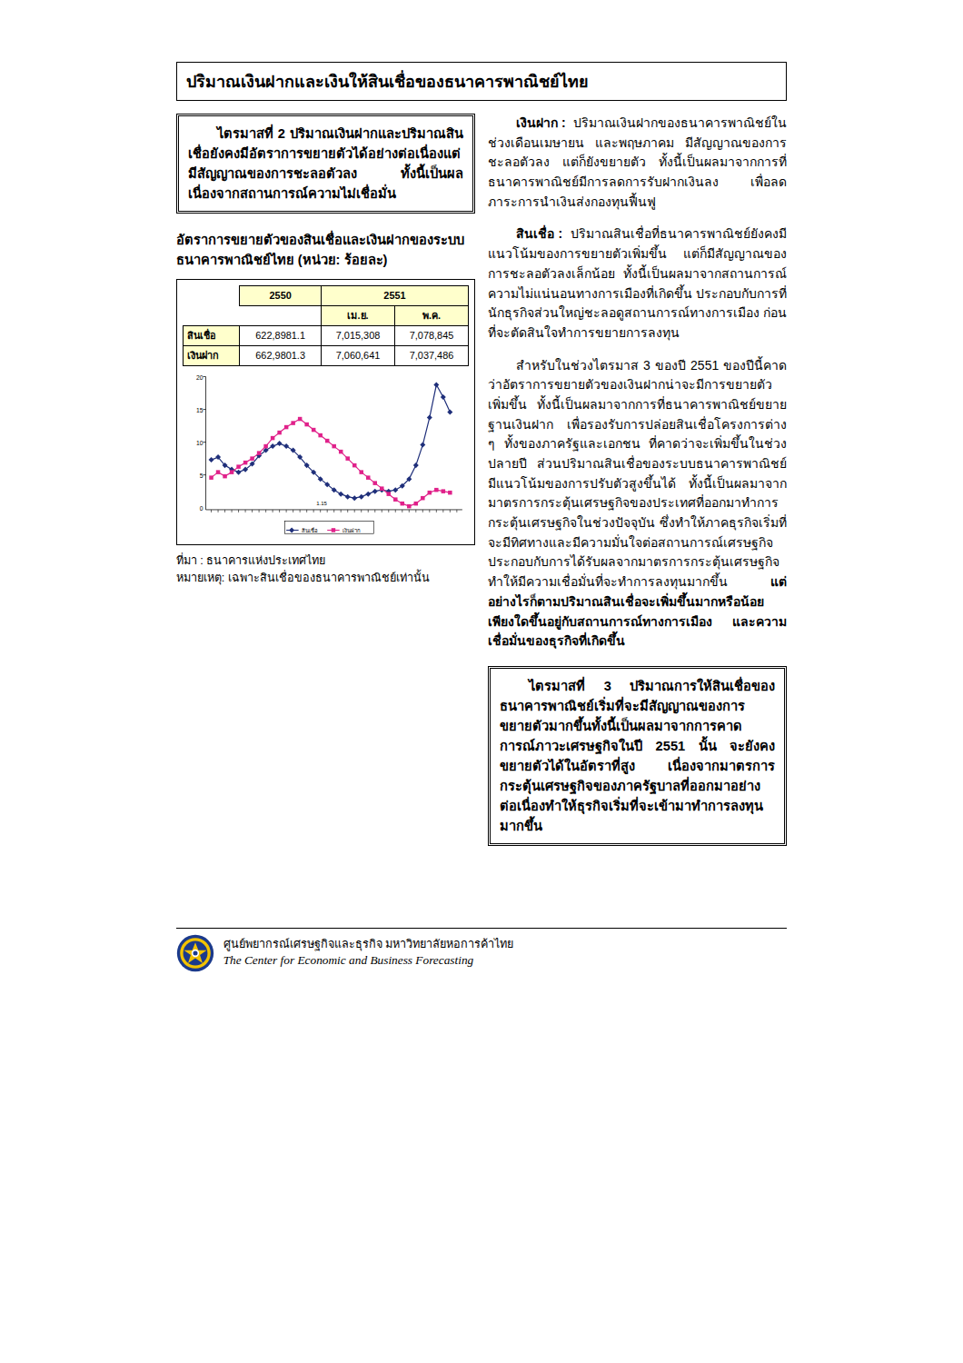ปริมาณเงินฝากและเงินให้สินเชื่อของธนาคารพาณิชย์ไทย
ไตรมาสที่ 2 ปริมาณเงินฝากและปริมาณสินเชื่อยังคงมีอัตราการขยายตัวได้อย่างต่อเนื่องแต่มีสัญญาณของการชะลอตัวลง ทั้งนี้เป็นผลเนื่องจากสถานการณ์ความไม่เชื่อมั่น
อัตราการขยายตัวของสินเชื่อและเงินฝากของระบบธนาคารพาณิชย์ไทย (หน่วย: ร้อยละ)
| | 2550 | 2551 |
| | | เม.ย. | พ.ค. |
| สินเชื่อ | 622,8981.1 | 7,015,308 | 7,078,845 |
| เงินฝาก | 662,9801.3 | 7,060,641 | 7,037,486 |
20 15 10 5 0 1.15 สินเชื่อ เงินฝาก
ที่มา : ธนาคารแห่งประเทศไทย
หมายเหตุ: เฉพาะสินเชื่อของธนาคารพาณิชย์เท่านั้น
เงินฝาก : ปริมาณเงินฝากของธนาคารพาณิชย์ในช่วงเดือนเมษายน และพฤษภาคม มีสัญญาณของการชะลอตัวลง แต่ก็ยังขยายตัว ทั้งนี้เป็นผลมาจากการที่ธนาคารพาณิชย์มีการลดการรับฝากเงินลง เพื่อลดภาระการนำเงินส่งกองทุนฟื้นฟู
สินเชื่อ : ปริมาณสินเชื่อที่ธนาคารพาณิชย์ยังคงมีแนวโน้มของการขยายตัวเพิ่มขึ้น แต่ก็มีสัญญาณของการชะลอตัวลงเล็กน้อย ทั้งนี้เป็นผลมาจากสถานการณ์ความไม่แน่นอนทางการเมืองที่เกิดขึ้น ประกอบกับการที่นักธุรกิจส่วนใหญ่ชะลอดูสถานการณ์ทางการเมือง ก่อนที่จะตัดสินใจทำการขยายการลงทุน
สำหรับในช่วงไตรมาส 3 ของปี 2551 ของปีนี้คาดว่าอัตราการขยายตัวของเงินฝากน่าจะมีการขยายตัวเพิ่มขึ้น ทั้งนี้เป็นผลมาจากการที่ธนาคารพาณิชย์ขยายฐานเงินฝาก เพื่อรองรับการปล่อยสินเชื่อโครงการต่าง ๆ ทั้งของภาครัฐและเอกชน ที่คาดว่าจะเพิ่มขึ้นในช่วงปลายปี ส่วนปริมาณสินเชื่อของระบบธนาคารพาณิชย์มีแนวโน้มของการปรับตัวสูงขึ้นได้ ทั้งนี้เป็นผลมาจากมาตรการกระตุ้นเศรษฐกิจของประเทศที่ออกมาทำการกระตุ้นเศรษฐกิจในช่วงปัจจุบัน ซึ่งทำให้ภาคธุรกิจเริ่มที่จะมีทิศทางและมีความมั่นใจต่อสถานการณ์เศรษฐกิจ ประกอบกับการได้รับผลจากมาตรการกระตุ้นเศรษฐกิจ ทำให้มีความเชื่อมั่นที่จะทำการลงทุนมากขึ้น แต่อย่างไรก็ตามปริมาณสินเชื่อจะเพิ่มขึ้นมากหรือน้อยเพียงใดขึ้นอยู่กับสถานการณ์ทางการเมือง และความเชื่อมั่นของธุรกิจที่เกิดขึ้น
ไตรมาสที่ 3 ปริมาณการให้สินเชื่อของธนาคารพาณิชย์เริ่มที่จะมีสัญญาณของการขยายตัวมากขึ้นทั้งนี้เป็นผลมาจากการคาดการณ์ภาวะเศรษฐกิจในปี 2551 นั้น จะยังคงขยายตัวได้ในอัตราที่สูง เนื่องจากมาตรการกระตุ้นเศรษฐกิจของภาครัฐบาลที่ออกมาอย่างต่อเนื่องทำให้ธุรกิจเริ่มที่จะเข้ามาทำการลงทุนมากขึ้น
ศูนย์พยากรณ์เศรษฐกิจและธุรกิจ มหาวิทยาลัยหอการค้าไทย
The Center for Economic and Business Forecasting